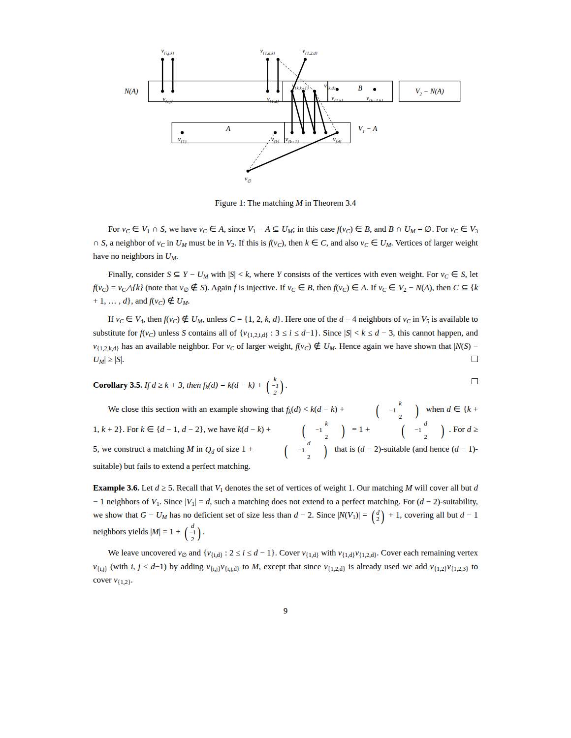N(A) B V2 − N(A) A V1 − A v{i,j,k} v{1,d,k} v{1,2,d} v{i,j} v{1,d} v{k,k+1} v{k,d} v{1,k} v{k−1,k} v{1} v{k} v{k+1} v{d} v∅
Figure 1: The matching M in Theorem 3.4
For vC ∈ V 1 ∩ S, we have vC ∈ A, since V 1 − A ⊆ UM; in this case f(vC) ∈ B, and B ∩ UM = ∅. For vC ∈ V 3 ∩ S, a neighbor of vC in UM must be in V 2. If this is f(vC), then k ∈ C, and also vC ∈ UM. Vertices of larger weight have no neighbors in UM.
Finally, consider S ⊆ Y − UM with |S| < k, where Y consists of the vertices with even weight. For vC ∈ S, let f(vC) = vC△{k} (note that v∅ ∉ S). Again f is injective. If vC ∈ B, then f(vC) ∈ A. If vC ∈ V 2 − N(A), then C ⊆ {k + 1, … , d}, and f(vC) ∉ UM.
If vC ∈ V 4, then f(vC) ∉ UM, unless C = {1, 2, k, d}. Here one of the d − 4 neighbors of vC in V 5 is available to substitute for f(vC) unless S contains all of {v{1,2,i,d} : 3 ≤ i ≤ d−1}. Since |S| < k ≤ d − 3, this cannot happen, and v{1,2,k,d} has an available neighbor. For vC of larger weight, f(vC) ∉ UM. Hence again we have shown that |N(S) − UM| ≥ |S|.
Corollary 3.5. If d ≥ k + 3, then fk(d) = k(d − k) + (k−12).
We close this section with an example showing that fk(d) < k(d − k) + (k−12) when d ∈ {k + 1, k + 2}. For k ∈ {d − 1, d − 2}, we have k(d − k) + (k−12) = 1 + (d−12). For d ≥ 5, we construct a matching M in Qd of size 1 + (d−12) that is (d − 2)-suitable (and hence (d − 1)-suitable) but fails to extend a perfect matching.
Example 3.6. Let d ≥ 5. Recall that V 1 denotes the set of vertices of weight 1. Our matching M will cover all but d − 1 neighbors of V 1. Since |V 1| = d, such a matching does not extend to a perfect matching. For (d − 2)-suitability, we show that G − UM has no deficient set of size less than d − 2. Since |N(V 1)| = (d 2) + 1, covering all but d − 1 neighbors yields |M| = 1 + (d−12).
We leave uncovered v∅ and {v{i,d} : 2 ≤ i ≤ d − 1}. Cover v{1,d} with v{1,d}v{1,2,d}. Cover each remaining vertex v{i,j} (with i, j ≤ d−1) by adding v{i,j}v{i,j,d} to M, except that since v{1,2,d} is already used we add v{1,2}v{1,2,3} to cover v{1,2}.
9